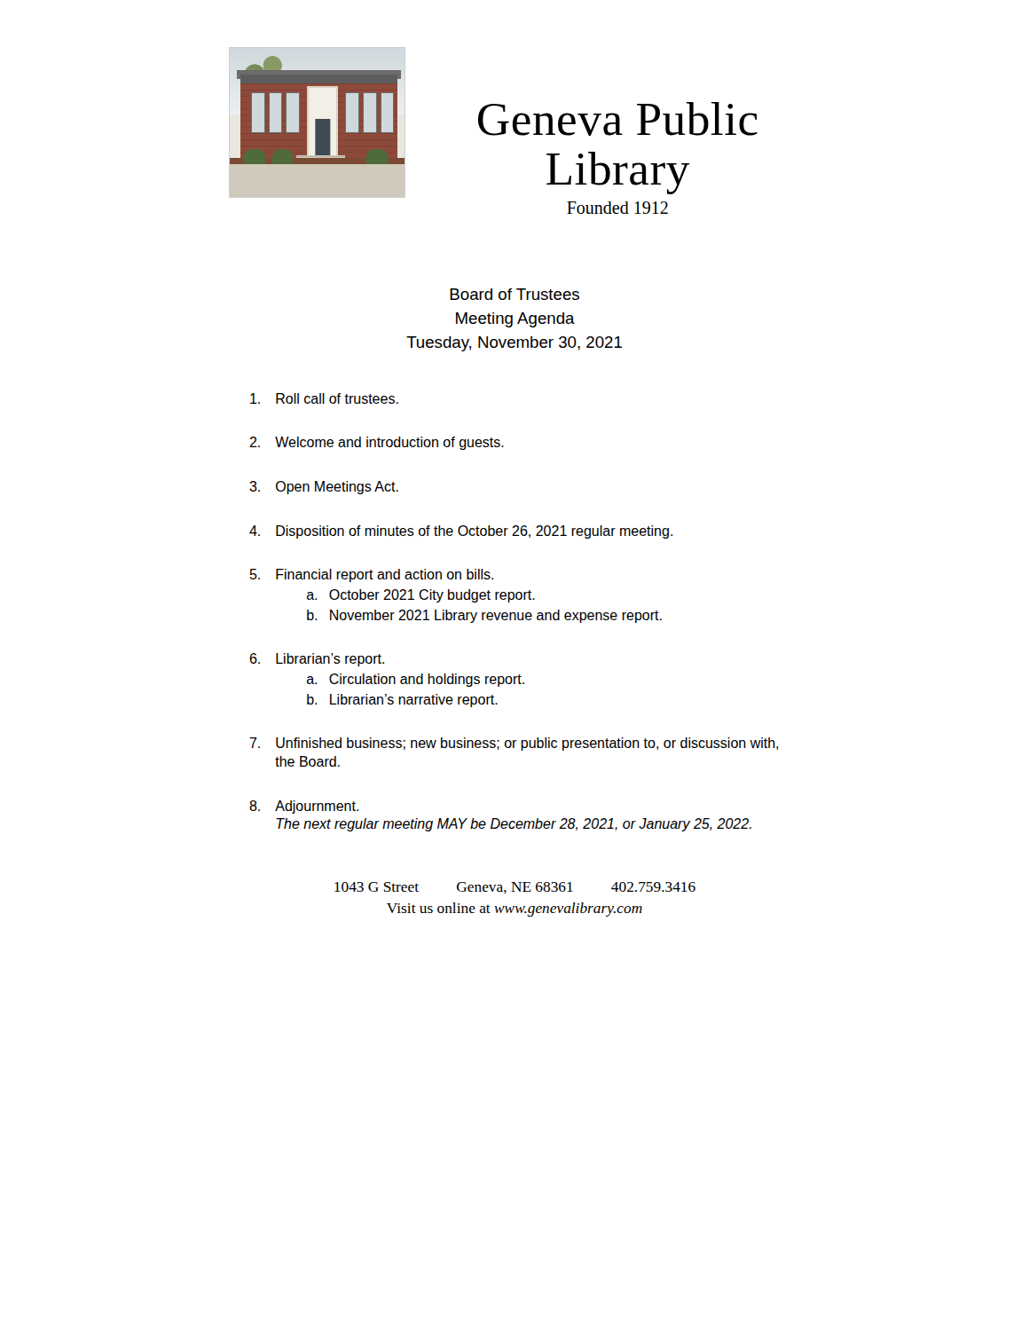Geneva Public Library
Founded 1912
Board of Trustees
Meeting Agenda
Tuesday, November 30, 2021
Roll call of trustees.
Welcome and introduction of guests.
Open Meetings Act.
Disposition of minutes of the October 26, 2021 regular meeting.
Financial report and action on bills.
October 2021 City budget report.
November 2021 Library revenue and expense report.
Librarian’s report.
Circulation and holdings report.
Librarian’s narrative report.
Unfinished business; new business; or public presentation to, or discussion with, the Board.
Adjournment. The next regular meeting MAY be December 28, 2021, or January 25, 2022.
1043 G Street Geneva, NE 68361402.759.3416
Visit us online at www.genevalibrary.com